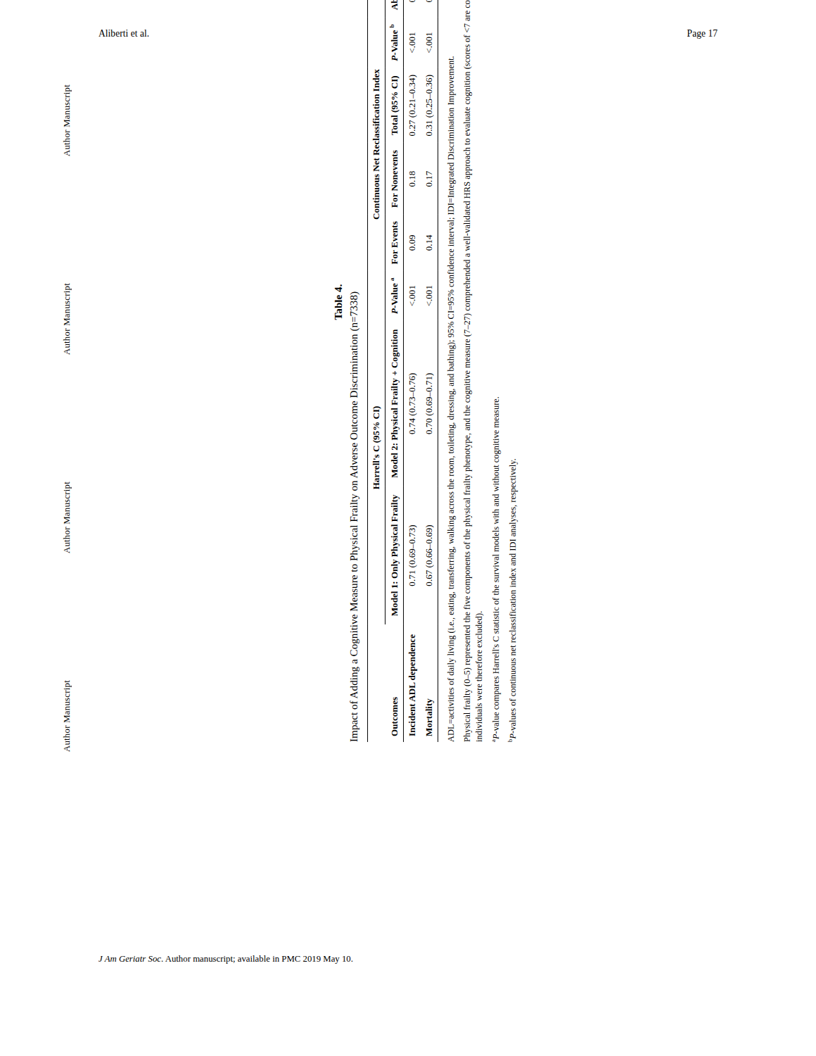Aliberti et al. Page 17
Author Manuscript Author Manuscript Author Manuscript Author Manuscript
Table 4.
Impact of Adding a Cognitive Measure to Physical Frailty on Adverse Outcome Discrimination (n=7338)
| Outcomes | Harrell's C (95% CI) | Continuous Net Reclassification Index | IDI |
| --- | --- | --- | --- |
| Model 1: Only Physical Frailty | Model 2: Physical Frailty + Cognition | P -Value a | For Events | For Nonevents | Total (95% CI) | P -Value b | Absolute IDI (95% CI) | P -Value b |
| Incident ADL dependence | 0.71 (0.69–0.73) | 0.74 (0.73–0.76) | <.001 | 0.09 | 0.18 | 0.27 (0.21–0.34) | <.001 | 0.013 (0.010–0.017) | <.001 |
| Mortality | 0.67 (0.66–0.69) | 0.70 (0.69–0.71) | <.001 | 0.14 | 0.17 | 0.31 (0.25–0.36) | <.001 | 0.018 (0.015–0.021) | <.001 |
ADL=activities of daily living (i.e., eating, transferring, walking across the room, toileting, dressing, and bathing); 95% CI=95% confidence interval; IDI=Integrated Discrimination Improvement.
Physical frailty (0–5) represented the five components of the physical frailty phenotype, and the cognitive measure (7–27) comprehended a well-validated HRS approach to evaluate cognition (scores of <7 are consistent with dementia, and these individuals were therefore excluded).
aP-value compares Harrell's C statistic of the survival models with and without cognitive measure.
bP-values of continuous net reclassification index and IDI analyses, respectively.
J Am Geriatr Soc. Author manuscript; available in PMC 2019 May 10.